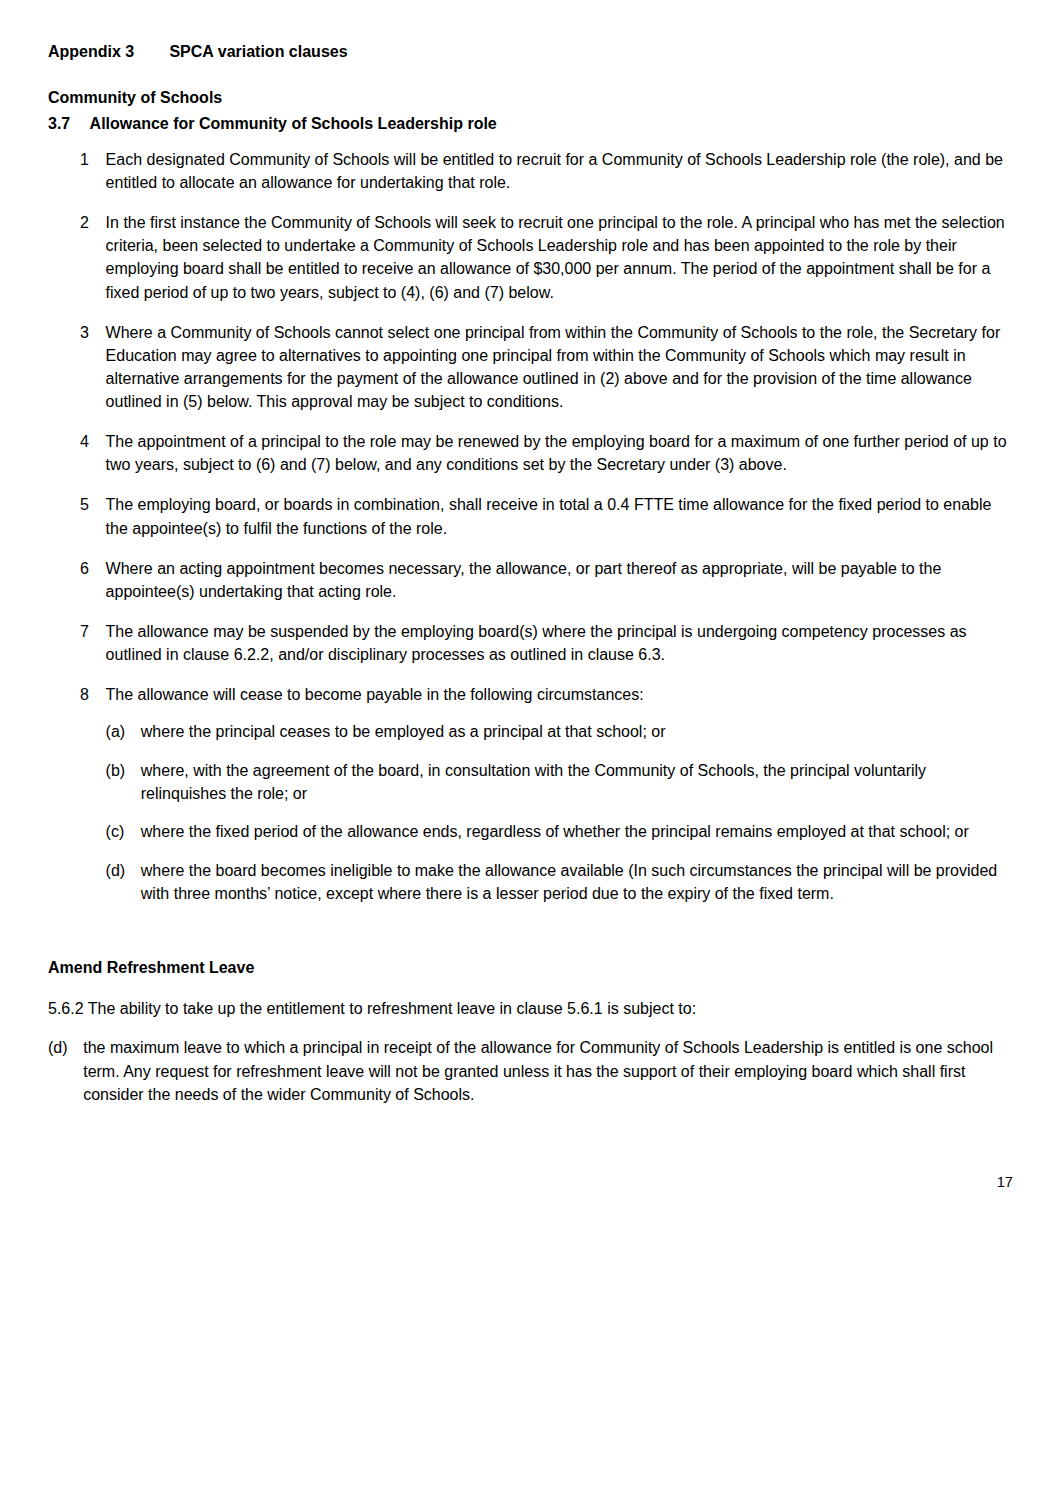Appendix 3 SPCA variation clauses
Community of Schools
3.7 Allowance for Community of Schools Leadership role
1 Each designated Community of Schools will be entitled to recruit for a Community of Schools Leadership role (the role), and be entitled to allocate an allowance for undertaking that role.
2 In the first instance the Community of Schools will seek to recruit one principal to the role. A principal who has met the selection criteria, been selected to undertake a Community of Schools Leadership role and has been appointed to the role by their employing board shall be entitled to receive an allowance of $30,000 per annum. The period of the appointment shall be for a fixed period of up to two years, subject to (4), (6) and (7) below.
3 Where a Community of Schools cannot select one principal from within the Community of Schools to the role, the Secretary for Education may agree to alternatives to appointing one principal from within the Community of Schools which may result in alternative arrangements for the payment of the allowance outlined in (2) above and for the provision of the time allowance outlined in (5) below. This approval may be subject to conditions.
4 The appointment of a principal to the role may be renewed by the employing board for a maximum of one further period of up to two years, subject to (6) and (7) below, and any conditions set by the Secretary under (3) above.
5 The employing board, or boards in combination, shall receive in total a 0.4 FTTE time allowance for the fixed period to enable the appointee(s) to fulfil the functions of the role.
6 Where an acting appointment becomes necessary, the allowance, or part thereof as appropriate, will be payable to the appointee(s) undertaking that acting role.
7 The allowance may be suspended by the employing board(s) where the principal is undergoing competency processes as outlined in clause 6.2.2, and/or disciplinary processes as outlined in clause 6.3.
8 The allowance will cease to become payable in the following circumstances:
(a) where the principal ceases to be employed as a principal at that school; or
(b) where, with the agreement of the board, in consultation with the Community of Schools, the principal voluntarily relinquishes the role; or
(c) where the fixed period of the allowance ends, regardless of whether the principal remains employed at that school; or
(d) where the board becomes ineligible to make the allowance available (In such circumstances the principal will be provided with three months’ notice, except where there is a lesser period due to the expiry of the fixed term.
Amend Refreshment Leave
5.6.2 The ability to take up the entitlement to refreshment leave in clause 5.6.1 is subject to:
(d) the maximum leave to which a principal in receipt of the allowance for Community of Schools Leadership is entitled is one school term. Any request for refreshment leave will not be granted unless it has the support of their employing board which shall first consider the needs of the wider Community of Schools.
17